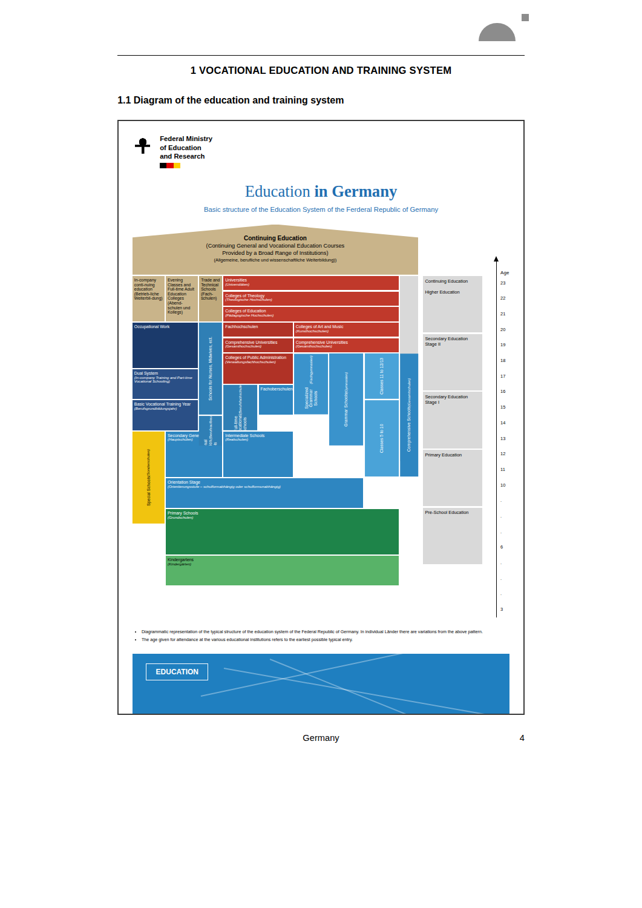1 VOCATIONAL EDUCATION AND TRAINING SYSTEM
1.1 Diagram of the education and training system
Federal Ministry
of Education
and Research
Education in Germany
Basic structure of the Education System of the Ferderal Republic of Germany
Continuing Education
(Continuing General and Vocational Education Courses
Provided by a Broad Range of Institutions)
(Allgemeine, berufliche und wissenschaftliche Weiterbildung))
In-company conti-nuing education (Betrieb-liche Weiterbil-dung)
Evening Classes and Full-time Adult Education Colleges (Abend-schulen und Kollegs)
Trade and Technical Schools (Fach-schulen)
Universities (Universitäten)
Colleges of Theology (Theologische Hochschulen)
Colleges of Education (Pädagogische Hochschulen)
Occupational Work
Schools for Nurses, Midwives, ect.
Fachhochschulen
Colleges of Art and Music (Kunsthochschulen)
Comprehensive Universities (Gesamthochschulen)
Comprehensive Universities (Gesamthochschulen)
Colleges of Public Administration (Verwaltungsfachhochschulen)
Specialized Grammar Schools (Fachgymnasien)
Grammar Schools (Gymnasien)
Classes 11 to 12/13
Dual System (In-company Training and Part-time Vocational Schooling)
Vocational Extension Schools (Berufsaufbauschulen)
Basic Vocational Training Year (Berufsgrundbildungsjahr)
Full-time Vocational schools (Berufsfachschulen)
Fachoberschulen
Special Schools (Sonderschulen)
Secondary General Schools (Hauptschulen)
Intermediate Schools (Realschulen)
Classes 5 to 10
Orientation Stage (Orientierungsstufe – schulformabhängig oder schulformunabhängig)
Primary Schools (Grundschulen)
Kindergartens (Kindergärten)
Comprehensive Schools (Gesamtschulen)
Continuing Education
Higher Education
Secondary Education Stage II
Secondary Education Stage I
Primary Education
Pre-School Education
Age
23
22
21
20
19
18
17
16
15
14
13
12
11
10
.
.
.
6
.
.
.
3
Diagrammatic representation of the typical structure of the education system of the Federal Republic of Germany. In individual Länder there are variations from the above pattern.
The age given for attendance at the various educational institutions refers to the earliest possible typical entry.
EDUCATION
Germany 4